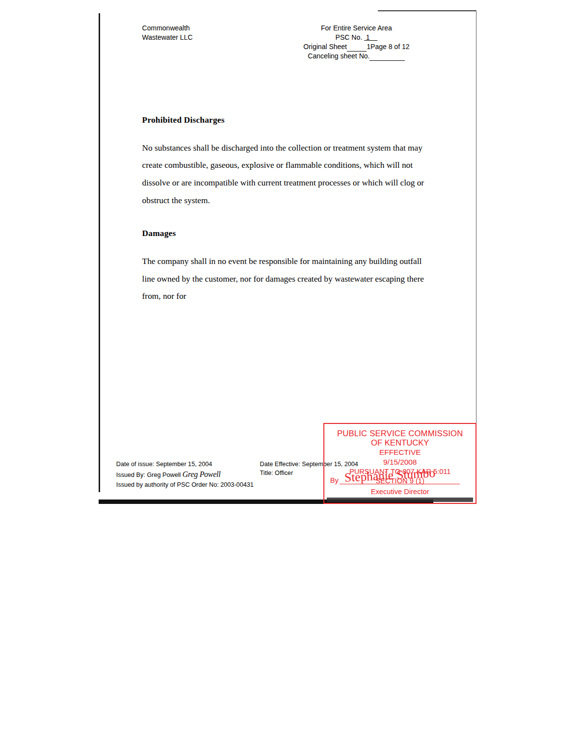Commonwealth
Wastewater LLC
For Entire Service Area
PSC No. 1
Original Sheet 1Page 8 of 12
Canceling sheet No.
Prohibited Discharges
No substances shall be discharged into the collection or treatment system that may create combustible, gaseous, explosive or flammable conditions, which will not dissolve or are incompatible with current treatment processes or which will clog or obstruct the system.
Damages
The company shall in no event be responsible for maintaining any building outfall line owned by the customer, nor for damages created by wastewater escaping there from, nor for
Date of issue: September 15, 2004
Issued By: Greg Powell Greg Powell
Issued by authority of PSC Order No: 2003-00431
Date Effective: September 15, 2004
Title: Officer
PUBLIC SERVICE COMMISSION
OF KENTUCKY
EFFECTIVE
9/15/2008
PURSUANT TO 807 KAR 5:011
SECTION 9 (1)
Stephanie Stumbo
By
Executive Director